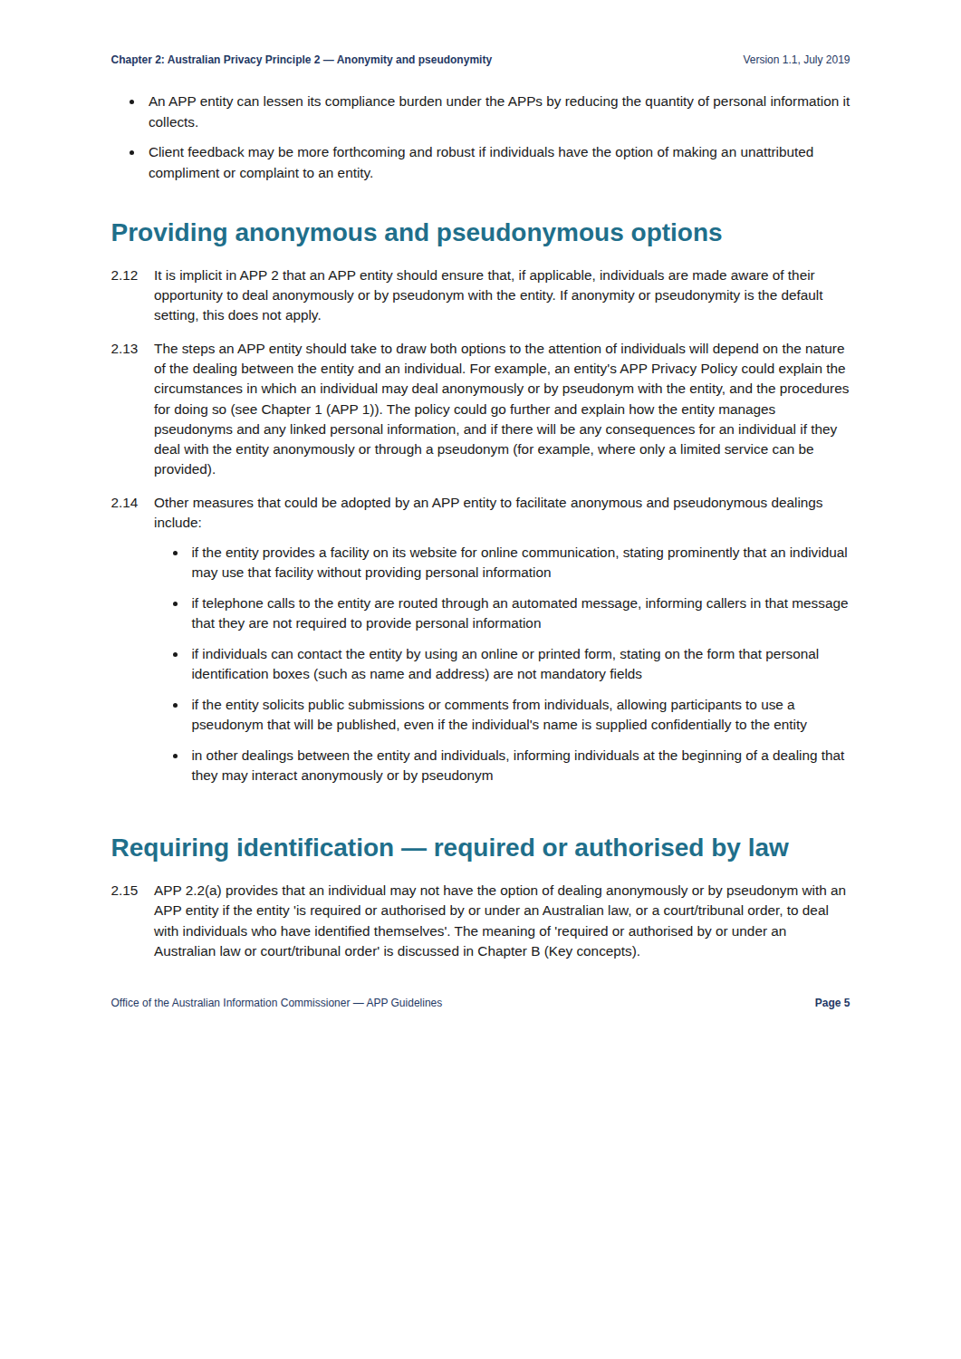Chapter 2: Australian Privacy Principle 2 — Anonymity and pseudonymity Version 1.1, July 2019
An APP entity can lessen its compliance burden under the APPs by reducing the quantity of personal information it collects.
Client feedback may be more forthcoming and robust if individuals have the option of making an unattributed compliment or complaint to an entity.
Providing anonymous and pseudonymous options
2.12 It is implicit in APP 2 that an APP entity should ensure that, if applicable, individuals are made aware of their opportunity to deal anonymously or by pseudonym with the entity. If anonymity or pseudonymity is the default setting, this does not apply.
2.13 The steps an APP entity should take to draw both options to the attention of individuals will depend on the nature of the dealing between the entity and an individual. For example, an entity's APP Privacy Policy could explain the circumstances in which an individual may deal anonymously or by pseudonym with the entity, and the procedures for doing so (see Chapter 1 (APP 1)). The policy could go further and explain how the entity manages pseudonyms and any linked personal information, and if there will be any consequences for an individual if they deal with the entity anonymously or through a pseudonym (for example, where only a limited service can be provided).
2.14 Other measures that could be adopted by an APP entity to facilitate anonymous and pseudonymous dealings include:
if the entity provides a facility on its website for online communication, stating prominently that an individual may use that facility without providing personal information
if telephone calls to the entity are routed through an automated message, informing callers in that message that they are not required to provide personal information
if individuals can contact the entity by using an online or printed form, stating on the form that personal identification boxes (such as name and address) are not mandatory fields
if the entity solicits public submissions or comments from individuals, allowing participants to use a pseudonym that will be published, even if the individual's name is supplied confidentially to the entity
in other dealings between the entity and individuals, informing individuals at the beginning of a dealing that they may interact anonymously or by pseudonym
Requiring identification — required or authorised by law
2.15 APP 2.2(a) provides that an individual may not have the option of dealing anonymously or by pseudonym with an APP entity if the entity 'is required or authorised by or under an Australian law, or a court/tribunal order, to deal with individuals who have identified themselves'. The meaning of 'required or authorised by or under an Australian law or court/tribunal order' is discussed in Chapter B (Key concepts).
Office of the Australian Information Commissioner — APP Guidelines Page 5